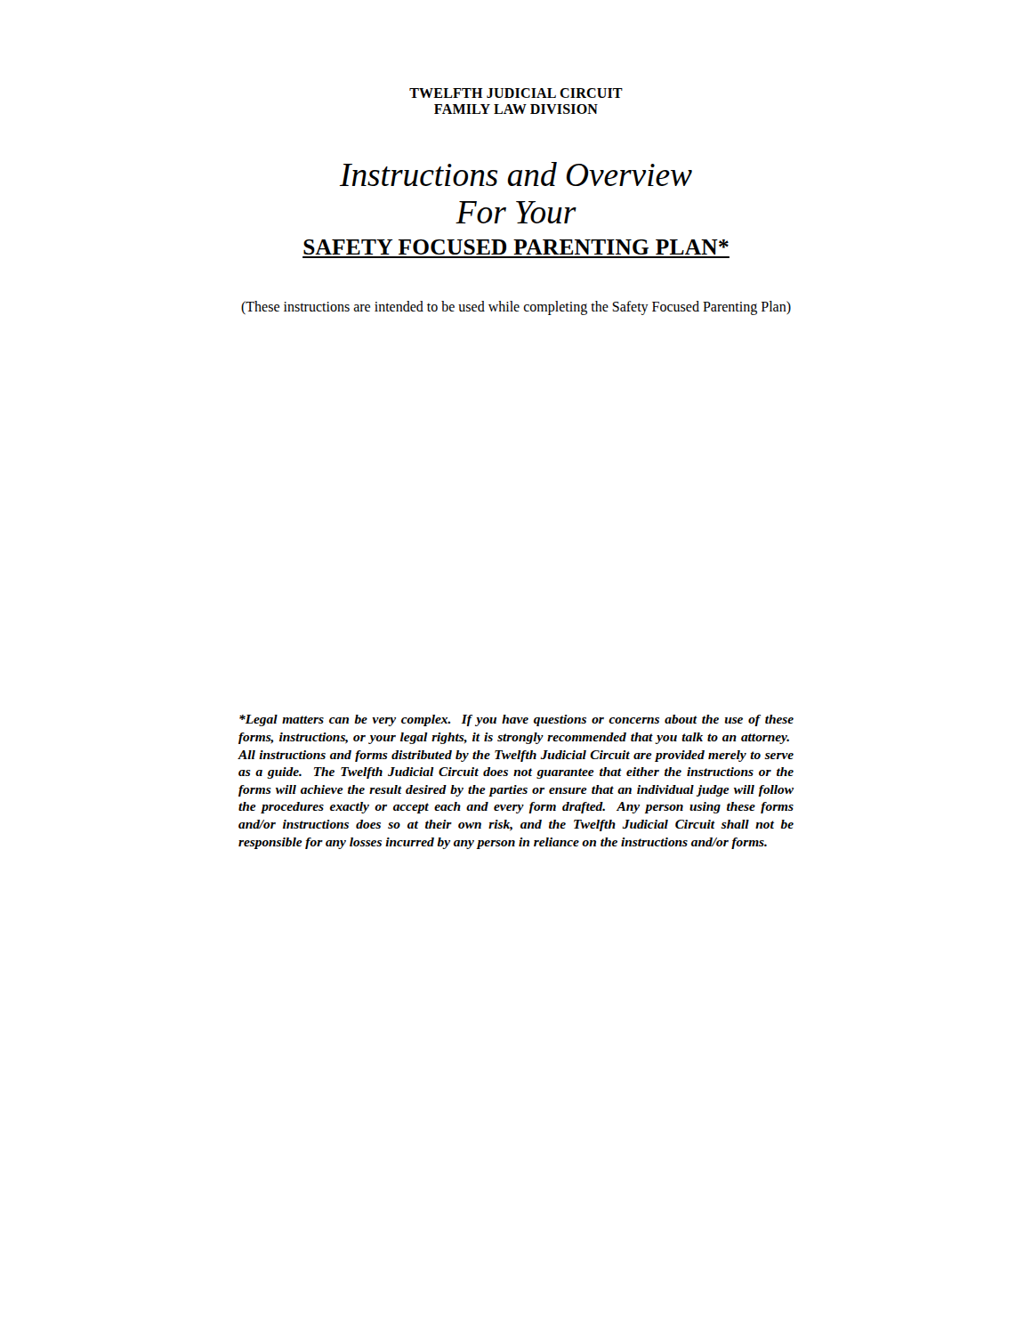TWELFTH JUDICIAL CIRCUIT
FAMILY LAW DIVISION
Instructions and Overview For Your SAFETY FOCUSED PARENTING PLAN*
(These instructions are intended to be used while completing the Safety Focused Parenting Plan)
*Legal matters can be very complex. If you have questions or concerns about the use of these forms, instructions, or your legal rights, it is strongly recommended that you talk to an attorney. All instructions and forms distributed by the Twelfth Judicial Circuit are provided merely to serve as a guide. The Twelfth Judicial Circuit does not guarantee that either the instructions or the forms will achieve the result desired by the parties or ensure that an individual judge will follow the procedures exactly or accept each and every form drafted. Any person using these forms and/or instructions does so at their own risk, and the Twelfth Judicial Circuit shall not be responsible for any losses incurred by any person in reliance on the instructions and/or forms.